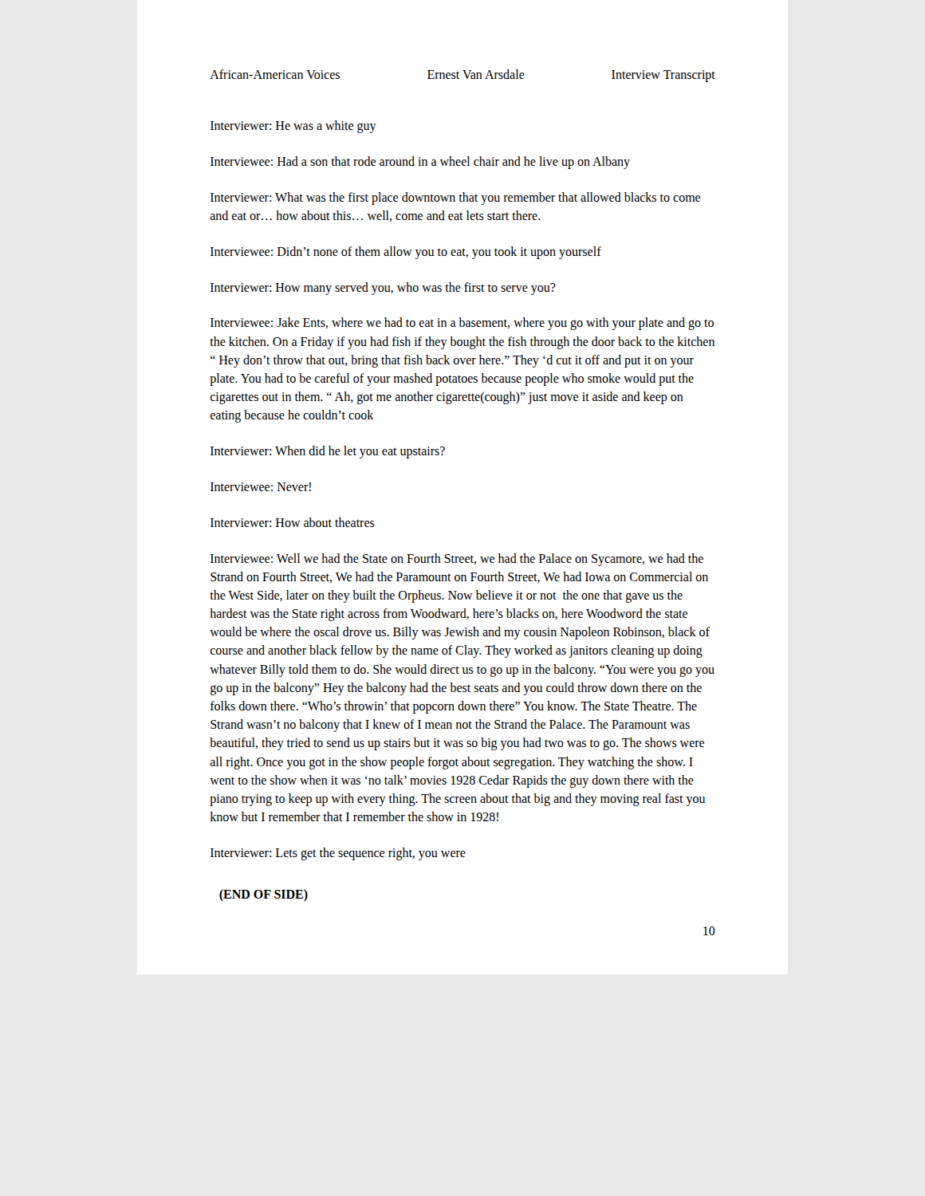African-American Voices Ernest Van Arsdale Interview Transcript
Interviewer: He was a white guy
Interviewee: Had a son that rode around in a wheel chair and he live up on Albany
Interviewer: What was the first place downtown that you remember that allowed blacks to come and eat or… how about this… well, come and eat lets start there.
Interviewee: Didn’t none of them allow you to eat, you took it upon yourself
Interviewer: How many served you, who was the first to serve you?
Interviewee: Jake Ents, where we had to eat in a basement, where you go with your plate and go to the kitchen. On a Friday if you had fish if they bought the fish through the door back to the kitchen “ Hey don’t throw that out, bring that fish back over here.” They ‘d cut it off and put it on your plate. You had to be careful of your mashed potatoes because people who smoke would put the cigarettes out in them. “ Ah, got me another cigarette(cough)” just move it aside and keep on eating because he couldn’t cook
Interviewer: When did he let you eat upstairs?
Interviewee: Never!
Interviewer: How about theatres
Interviewee: Well we had the State on Fourth Street, we had the Palace on Sycamore, we had the Strand on Fourth Street, We had the Paramount on Fourth Street, We had Iowa on Commercial on the West Side, later on they built the Orpheus. Now believe it or not the one that gave us the hardest was the State right across from Woodward, here’s blacks on, here Woodword the state would be where the oscal drove us. Billy was Jewish and my cousin Napoleon Robinson, black of course and another black fellow by the name of Clay. They worked as janitors cleaning up doing whatever Billy told them to do. She would direct us to go up in the balcony. “You were you go you go up in the balcony” Hey the balcony had the best seats and you could throw down there on the folks down there. “Who’s throwin’ that popcorn down there” You know. The State Theatre. The Strand wasn’t no balcony that I knew of I mean not the Strand the Palace. The Paramount was beautiful, they tried to send us up stairs but it was so big you had two was to go. The shows were all right. Once you got in the show people forgot about segregation. They watching the show. I went to the show when it was ‘no talk’ movies 1928 Cedar Rapids the guy down there with the piano trying to keep up with every thing. The screen about that big and they moving real fast you know but I remember that I remember the show in 1928!
Interviewer: Lets get the sequence right, you were
(END OF SIDE)
10